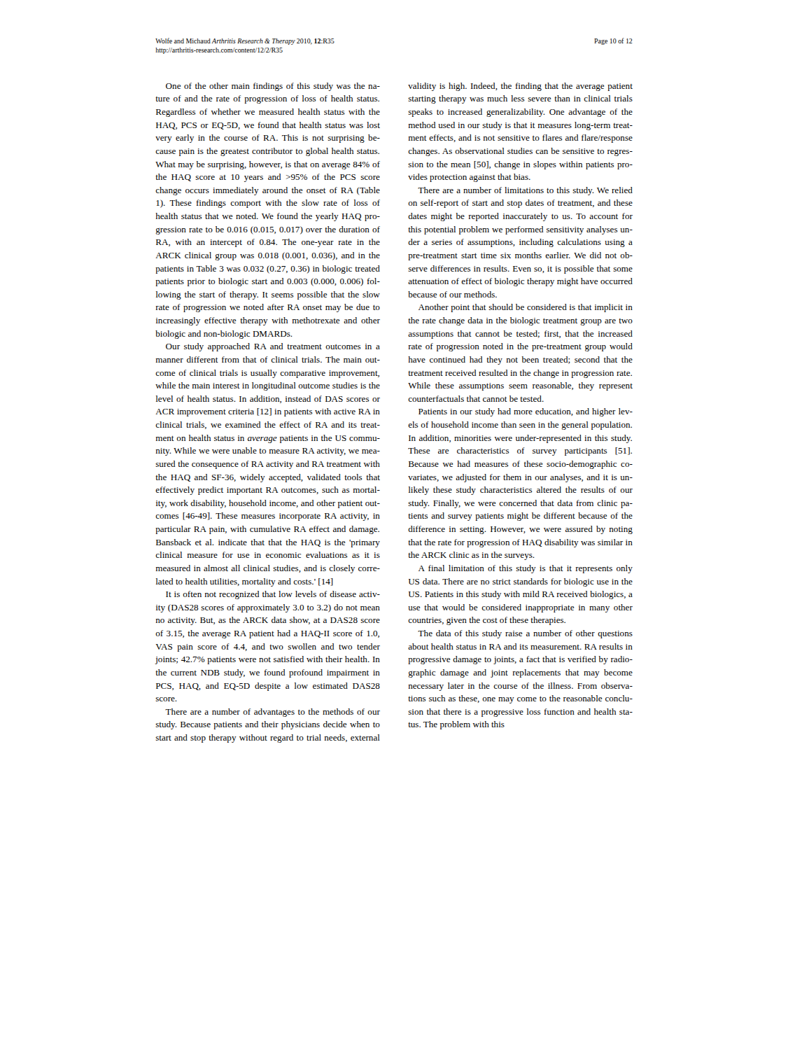Wolfe and Michaud Arthritis Research & Therapy 2010, 12:R35
http://arthritis-research.com/content/12/2/R35
Page 10 of 12
One of the other main findings of this study was the nature of and the rate of progression of loss of health status. Regardless of whether we measured health status with the HAQ, PCS or EQ-5D, we found that health status was lost very early in the course of RA. This is not surprising because pain is the greatest contributor to global health status. What may be surprising, however, is that on average 84% of the HAQ score at 10 years and >95% of the PCS score change occurs immediately around the onset of RA (Table 1). These findings comport with the slow rate of loss of health status that we noted. We found the yearly HAQ progression rate to be 0.016 (0.015, 0.017) over the duration of RA, with an intercept of 0.84. The one-year rate in the ARCK clinical group was 0.018 (0.001, 0.036), and in the patients in Table 3 was 0.032 (0.27, 0.36) in biologic treated patients prior to biologic start and 0.003 (0.000, 0.006) following the start of therapy. It seems possible that the slow rate of progression we noted after RA onset may be due to increasingly effective therapy with methotrexate and other biologic and non-biologic DMARDs.
Our study approached RA and treatment outcomes in a manner different from that of clinical trials. The main outcome of clinical trials is usually comparative improvement, while the main interest in longitudinal outcome studies is the level of health status. In addition, instead of DAS scores or ACR improvement criteria [12] in patients with active RA in clinical trials, we examined the effect of RA and its treatment on health status in average patients in the US community. While we were unable to measure RA activity, we measured the consequence of RA activity and RA treatment with the HAQ and SF-36, widely accepted, validated tools that effectively predict important RA outcomes, such as mortality, work disability, household income, and other patient outcomes [46-49]. These measures incorporate RA activity, in particular RA pain, with cumulative RA effect and damage. Bansback et al. indicate that that the HAQ is the 'primary clinical measure for use in economic evaluations as it is measured in almost all clinical studies, and is closely correlated to health utilities, mortality and costs.' [14]
It is often not recognized that low levels of disease activity (DAS28 scores of approximately 3.0 to 3.2) do not mean no activity. But, as the ARCK data show, at a DAS28 score of 3.15, the average RA patient had a HAQ-II score of 1.0, VAS pain score of 4.4, and two swollen and two tender joints; 42.7% patients were not satisfied with their health. In the current NDB study, we found profound impairment in PCS, HAQ, and EQ-5D despite a low estimated DAS28 score.
There are a number of advantages to the methods of our study. Because patients and their physicians decide when to start and stop therapy without regard to trial needs, external validity is high. Indeed, the finding that the average patient starting therapy was much less severe than in clinical trials speaks to increased generalizability. One advantage of the method used in our study is that it measures long-term treatment effects, and is not sensitive to flares and flare/response changes. As observational studies can be sensitive to regression to the mean [50], change in slopes within patients provides protection against that bias.
There are a number of limitations to this study. We relied on self-report of start and stop dates of treatment, and these dates might be reported inaccurately to us. To account for this potential problem we performed sensitivity analyses under a series of assumptions, including calculations using a pre-treatment start time six months earlier. We did not observe differences in results. Even so, it is possible that some attenuation of effect of biologic therapy might have occurred because of our methods.
Another point that should be considered is that implicit in the rate change data in the biologic treatment group are two assumptions that cannot be tested; first, that the increased rate of progression noted in the pre-treatment group would have continued had they not been treated; second that the treatment received resulted in the change in progression rate. While these assumptions seem reasonable, they represent counterfactuals that cannot be tested.
Patients in our study had more education, and higher levels of household income than seen in the general population. In addition, minorities were under-represented in this study. These are characteristics of survey participants [51]. Because we had measures of these socio-demographic covariates, we adjusted for them in our analyses, and it is unlikely these study characteristics altered the results of our study. Finally, we were concerned that data from clinic patients and survey patients might be different because of the difference in setting. However, we were assured by noting that the rate for progression of HAQ disability was similar in the ARCK clinic as in the surveys.
A final limitation of this study is that it represents only US data. There are no strict standards for biologic use in the US. Patients in this study with mild RA received biologics, a use that would be considered inappropriate in many other countries, given the cost of these therapies.
The data of this study raise a number of other questions about health status in RA and its measurement. RA results in progressive damage to joints, a fact that is verified by radiographic damage and joint replacements that may become necessary later in the course of the illness. From observations such as these, one may come to the reasonable conclusion that there is a progressive loss function and health status. The problem with this